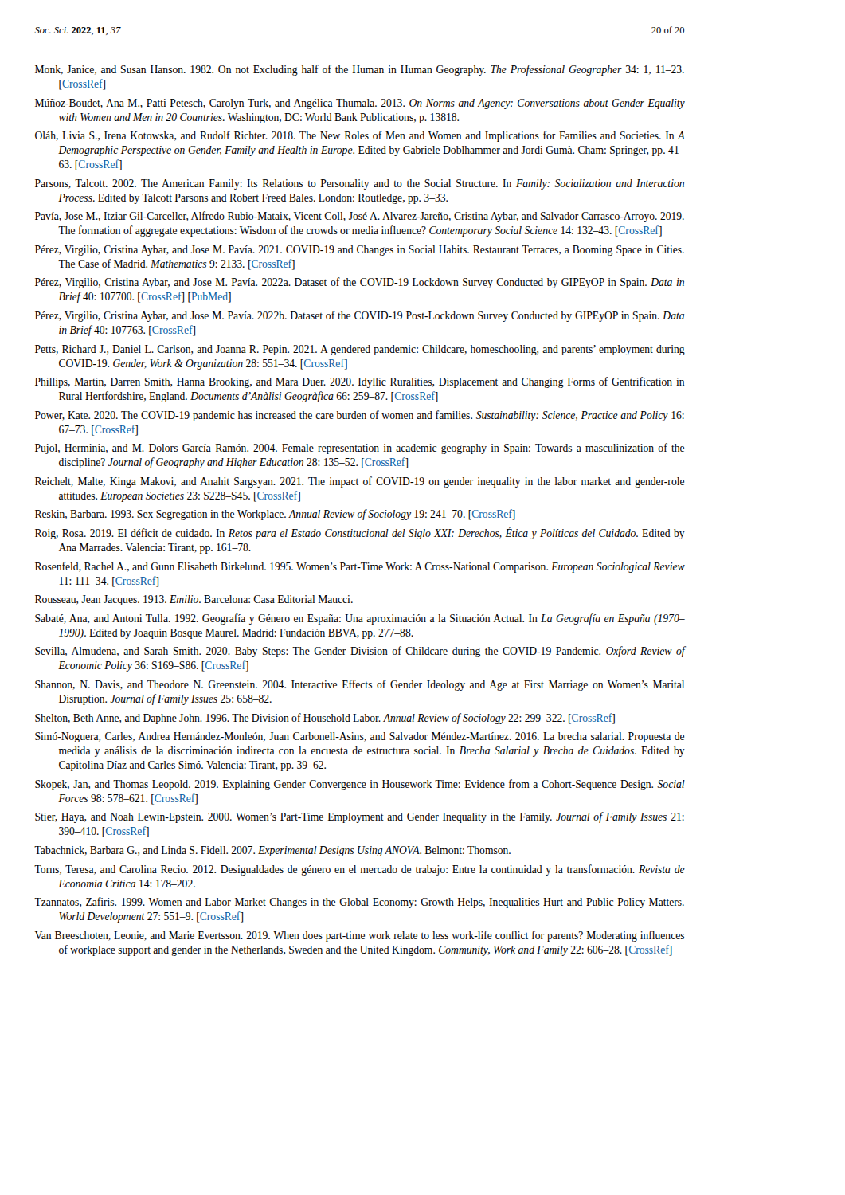Soc. Sci. 2022, 11, 37
20 of 20
Monk, Janice, and Susan Hanson. 1982. On not Excluding half of the Human in Human Geography. The Professional Geographer 34: 1, 11–23. [CrossRef]
Múñoz-Boudet, Ana M., Patti Petesch, Carolyn Turk, and Angélica Thumala. 2013. On Norms and Agency: Conversations about Gender Equality with Women and Men in 20 Countries. Washington, DC: World Bank Publications, p. 13818.
Oláh, Livia S., Irena Kotowska, and Rudolf Richter. 2018. The New Roles of Men and Women and Implications for Families and Societies. In A Demographic Perspective on Gender, Family and Health in Europe. Edited by Gabriele Doblhammer and Jordi Gumà. Cham: Springer, pp. 41–63. [CrossRef]
Parsons, Talcott. 2002. The American Family: Its Relations to Personality and to the Social Structure. In Family: Socialization and Interaction Process. Edited by Talcott Parsons and Robert Freed Bales. London: Routledge, pp. 3–33.
Pavía, Jose M., Itziar Gil-Carceller, Alfredo Rubio-Mataix, Vicent Coll, José A. Alvarez-Jareño, Cristina Aybar, and Salvador Carrasco-Arroyo. 2019. The formation of aggregate expectations: Wisdom of the crowds or media influence? Contemporary Social Science 14: 132–43. [CrossRef]
Pérez, Virgilio, Cristina Aybar, and Jose M. Pavía. 2021. COVID-19 and Changes in Social Habits. Restaurant Terraces, a Booming Space in Cities. The Case of Madrid. Mathematics 9: 2133. [CrossRef]
Pérez, Virgilio, Cristina Aybar, and Jose M. Pavía. 2022a. Dataset of the COVID-19 Lockdown Survey Conducted by GIPEyOP in Spain. Data in Brief 40: 107700. [CrossRef] [PubMed]
Pérez, Virgilio, Cristina Aybar, and Jose M. Pavía. 2022b. Dataset of the COVID-19 Post-Lockdown Survey Conducted by GIPEyOP in Spain. Data in Brief 40: 107763. [CrossRef]
Petts, Richard J., Daniel L. Carlson, and Joanna R. Pepin. 2021. A gendered pandemic: Childcare, homeschooling, and parents’ employment during COVID-19. Gender, Work & Organization 28: 551–34. [CrossRef]
Phillips, Martin, Darren Smith, Hanna Brooking, and Mara Duer. 2020. Idyllic Ruralities, Displacement and Changing Forms of Gentrification in Rural Hertfordshire, England. Documents d’Anàlisi Geogràfica 66: 259–87. [CrossRef]
Power, Kate. 2020. The COVID-19 pandemic has increased the care burden of women and families. Sustainability: Science, Practice and Policy 16: 67–73. [CrossRef]
Pujol, Herminia, and M. Dolors García Ramón. 2004. Female representation in academic geography in Spain: Towards a masculinization of the discipline? Journal of Geography and Higher Education 28: 135–52. [CrossRef]
Reichelt, Malte, Kinga Makovi, and Anahit Sargsyan. 2021. The impact of COVID-19 on gender inequality in the labor market and gender-role attitudes. European Societies 23: S228–S45. [CrossRef]
Reskin, Barbara. 1993. Sex Segregation in the Workplace. Annual Review of Sociology 19: 241–70. [CrossRef]
Roig, Rosa. 2019. El déficit de cuidado. In Retos para el Estado Constitucional del Siglo XXI: Derechos, Ética y Políticas del Cuidado. Edited by Ana Marrades. Valencia: Tirant, pp. 161–78.
Rosenfeld, Rachel A., and Gunn Elisabeth Birkelund. 1995. Women’s Part-Time Work: A Cross-National Comparison. European Sociological Review 11: 111–34. [CrossRef]
Rousseau, Jean Jacques. 1913. Emilio. Barcelona: Casa Editorial Maucci.
Sabaté, Ana, and Antoni Tulla. 1992. Geografía y Género en España: Una aproximación a la Situación Actual. In La Geografía en España (1970–1990). Edited by Joaquín Bosque Maurel. Madrid: Fundación BBVA, pp. 277–88.
Sevilla, Almudena, and Sarah Smith. 2020. Baby Steps: The Gender Division of Childcare during the COVID-19 Pandemic. Oxford Review of Economic Policy 36: S169–S86. [CrossRef]
Shannon, N. Davis, and Theodore N. Greenstein. 2004. Interactive Effects of Gender Ideology and Age at First Marriage on Women’s Marital Disruption. Journal of Family Issues 25: 658–82.
Shelton, Beth Anne, and Daphne John. 1996. The Division of Household Labor. Annual Review of Sociology 22: 299–322. [CrossRef]
Simó-Noguera, Carles, Andrea Hernández-Monleón, Juan Carbonell-Asins, and Salvador Méndez-Martínez. 2016. La brecha salarial. Propuesta de medida y análisis de la discriminación indirecta con la encuesta de estructura social. In Brecha Salarial y Brecha de Cuidados. Edited by Capitolina Díaz and Carles Simó. Valencia: Tirant, pp. 39–62.
Skopek, Jan, and Thomas Leopold. 2019. Explaining Gender Convergence in Housework Time: Evidence from a Cohort-Sequence Design. Social Forces 98: 578–621. [CrossRef]
Stier, Haya, and Noah Lewin-Epstein. 2000. Women’s Part-Time Employment and Gender Inequality in the Family. Journal of Family Issues 21: 390–410. [CrossRef]
Tabachnick, Barbara G., and Linda S. Fidell. 2007. Experimental Designs Using ANOVA. Belmont: Thomson.
Torns, Teresa, and Carolina Recio. 2012. Desigualdades de género en el mercado de trabajo: Entre la continuidad y la transformación. Revista de Economía Crítica 14: 178–202.
Tzannatos, Zafiris. 1999. Women and Labor Market Changes in the Global Economy: Growth Helps, Inequalities Hurt and Public Policy Matters. World Development 27: 551–9. [CrossRef]
Van Breeschoten, Leonie, and Marie Evertsson. 2019. When does part-time work relate to less work-life conflict for parents? Moderating influences of workplace support and gender in the Netherlands, Sweden and the United Kingdom. Community, Work and Family 22: 606–28. [CrossRef]